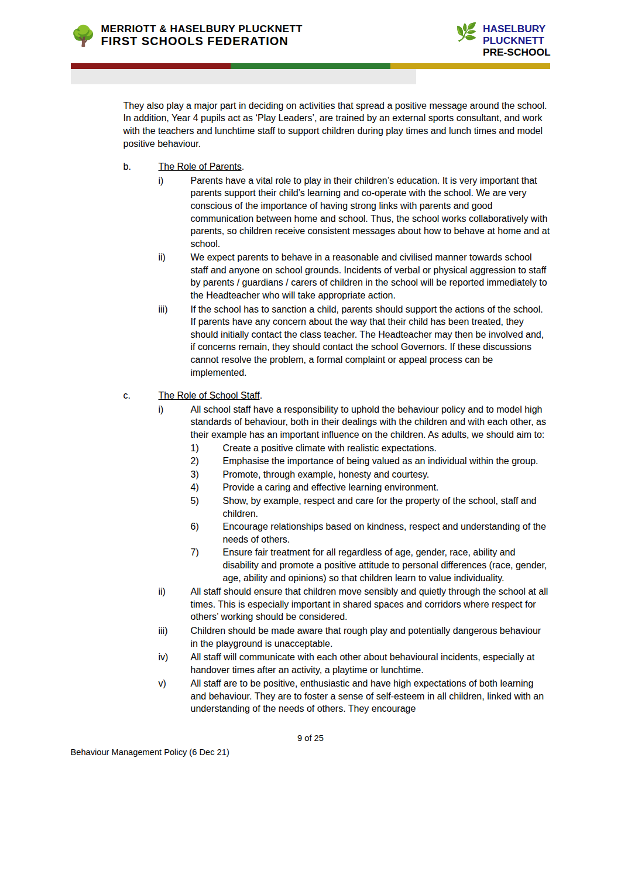🌳 MERRIOTT & HASELBURY PLUCKNETT FIRST SCHOOLS FEDERATION
🌿 HASELBURY
PLUCKNETT
PRE-SCHOOL
They also play a major part in deciding on activities that spread a positive message around the school. In addition, Year 4 pupils act as ‘Play Leaders’, are trained by an external sports consultant, and work with the teachers and lunchtime staff to support children during play times and lunch times and model positive behaviour.
b. The Role of Parents.
i) Parents have a vital role to play in their children’s education. It is very important that parents support their child’s learning and co-operate with the school. We are very conscious of the importance of having strong links with parents and good communication between home and school. Thus, the school works collaboratively with parents, so children receive consistent messages about how to behave at home and at school.
ii) We expect parents to behave in a reasonable and civilised manner towards school staff and anyone on school grounds. Incidents of verbal or physical aggression to staff by parents / guardians / carers of children in the school will be reported immediately to the Headteacher who will take appropriate action.
iii) If the school has to sanction a child, parents should support the actions of the school. If parents have any concern about the way that their child has been treated, they should initially contact the class teacher. The Headteacher may then be involved and, if concerns remain, they should contact the school Governors. If these discussions cannot resolve the problem, a formal complaint or appeal process can be implemented.
c. The Role of School Staff.
i) All school staff have a responsibility to uphold the behaviour policy and to model high standards of behaviour, both in their dealings with the children and with each other, as their example has an important influence on the children. As adults, we should aim to:
1) Create a positive climate with realistic expectations.
2) Emphasise the importance of being valued as an individual within the group.
3) Promote, through example, honesty and courtesy.
4) Provide a caring and effective learning environment.
5) Show, by example, respect and care for the property of the school, staff and children.
6) Encourage relationships based on kindness, respect and understanding of the needs of others.
7) Ensure fair treatment for all regardless of age, gender, race, ability and disability and promote a positive attitude to personal differences (race, gender, age, ability and opinions) so that children learn to value individuality.
ii) All staff should ensure that children move sensibly and quietly through the school at all times. This is especially important in shared spaces and corridors where respect for others’ working should be considered.
iii) Children should be made aware that rough play and potentially dangerous behaviour in the playground is unacceptable.
iv) All staff will communicate with each other about behavioural incidents, especially at handover times after an activity, a playtime or lunchtime.
v) All staff are to be positive, enthusiastic and have high expectations of both learning and behaviour. They are to foster a sense of self-esteem in all children, linked with an understanding of the needs of others. They encourage
9 of 25
Behaviour Management Policy (6 Dec 21)